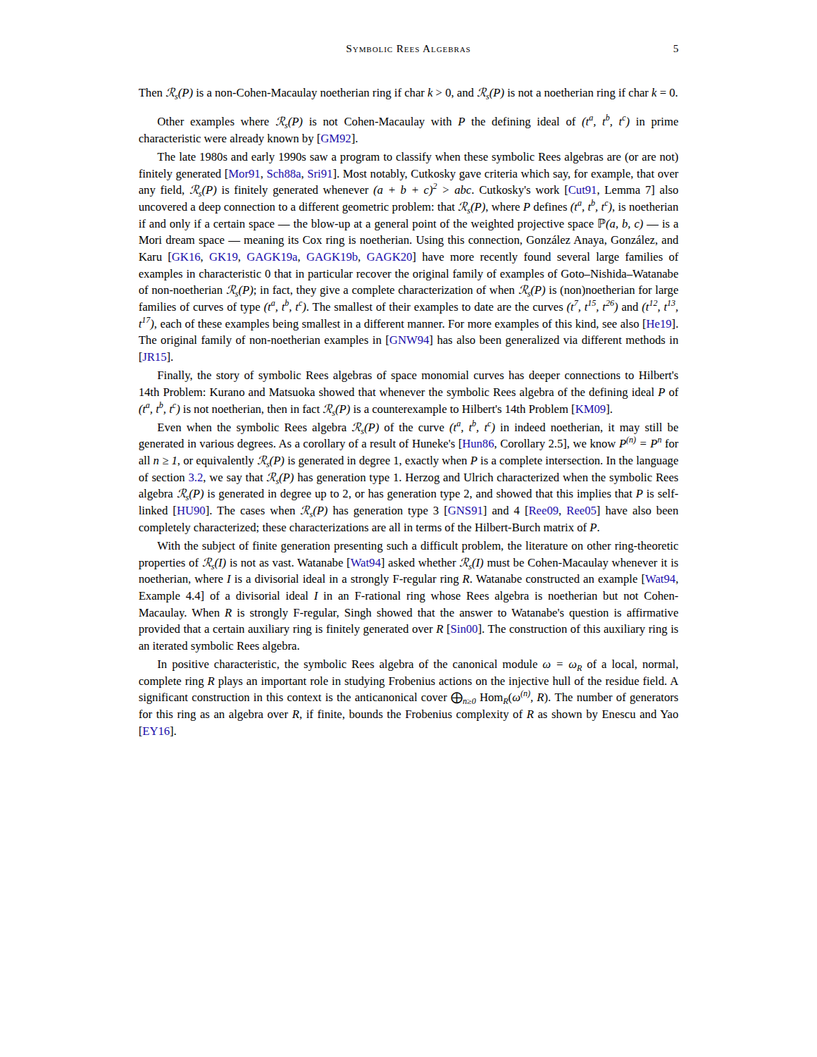Symbolic Rees Algebras 5
Then ℛs(P) is a non-Cohen-Macaulay noetherian ring if char k > 0, and ℛs(P) is not a noetherian ring if char k = 0.
Other examples where ℛs(P) is not Cohen-Macaulay with P the defining ideal of (ta, tb, tc) in prime characteristic were already known by [GM92].
The late 1980s and early 1990s saw a program to classify when these symbolic Rees algebras are (or are not) finitely generated [Mor91, Sch88a, Sri91]. Most notably, Cutkosky gave criteria which say, for example, that over any field, ℛs(P) is finitely generated whenever (a + b + c)2 > abc. Cutkosky's work [Cut91, Lemma 7] also uncovered a deep connection to a different geometric problem: that ℛs(P), where P defines (ta, tb, tc), is noetherian if and only if a certain space — the blow-up at a general point of the weighted projective space ℙ(a, b, c) — is a Mori dream space — meaning its Cox ring is noetherian. Using this connection, González Anaya, González, and Karu [GK16, GK19, GAGK19a, GAGK19b, GAGK20] have more recently found several large families of examples in characteristic 0 that in particular recover the original family of examples of Goto–Nishida–Watanabe of non-noetherian ℛs(P); in fact, they give a complete characterization of when ℛs(P) is (non)noetherian for large families of curves of type (ta, tb, tc). The smallest of their examples to date are the curves (t7, t15, t26) and (t12, t13, t17), each of these examples being smallest in a different manner. For more examples of this kind, see also [He19]. The original family of non-noetherian examples in [GNW94] has also been generalized via different methods in [JR15].
Finally, the story of symbolic Rees algebras of space monomial curves has deeper connections to Hilbert's 14th Problem: Kurano and Matsuoka showed that whenever the symbolic Rees algebra of the defining ideal P of (ta, tb, tc) is not noetherian, then in fact ℛs(P) is a counterexample to Hilbert's 14th Problem [KM09].
Even when the symbolic Rees algebra ℛs(P) of the curve (ta, tb, tc) in indeed noetherian, it may still be generated in various degrees. As a corollary of a result of Huneke's [Hun86, Corollary 2.5], we know P(n) = Pn for all n ≥ 1, or equivalently ℛs(P) is generated in degree 1, exactly when P is a complete intersection. In the language of section 3.2, we say that ℛs(P) has generation type 1. Herzog and Ulrich characterized when the symbolic Rees algebra ℛs(P) is generated in degree up to 2, or has generation type 2, and showed that this implies that P is self-linked [HU90]. The cases when ℛs(P) has generation type 3 [GNS91] and 4 [Ree09, Ree05] have also been completely characterized; these characterizations are all in terms of the Hilbert-Burch matrix of P.
With the subject of finite generation presenting such a difficult problem, the literature on other ring-theoretic properties of ℛs(I) is not as vast. Watanabe [Wat94] asked whether ℛs(I) must be Cohen-Macaulay whenever it is noetherian, where I is a divisorial ideal in a strongly F-regular ring R. Watanabe constructed an example [Wat94, Example 4.4] of a divisorial ideal I in an F-rational ring whose Rees algebra is noetherian but not Cohen-Macaulay. When R is strongly F-regular, Singh showed that the answer to Watanabe's question is affirmative provided that a certain auxiliary ring is finitely generated over R [Sin00]. The construction of this auxiliary ring is an iterated symbolic Rees algebra.
In positive characteristic, the symbolic Rees algebra of the canonical module ω = ωR of a local, normal, complete ring R plays an important role in studying Frobenius actions on the injective hull of the residue field. A significant construction in this context is the anticanonical cover ⨁n≥0 HomR(ω(n), R). The number of generators for this ring as an algebra over R, if finite, bounds the Frobenius complexity of R as shown by Enescu and Yao [EY16].